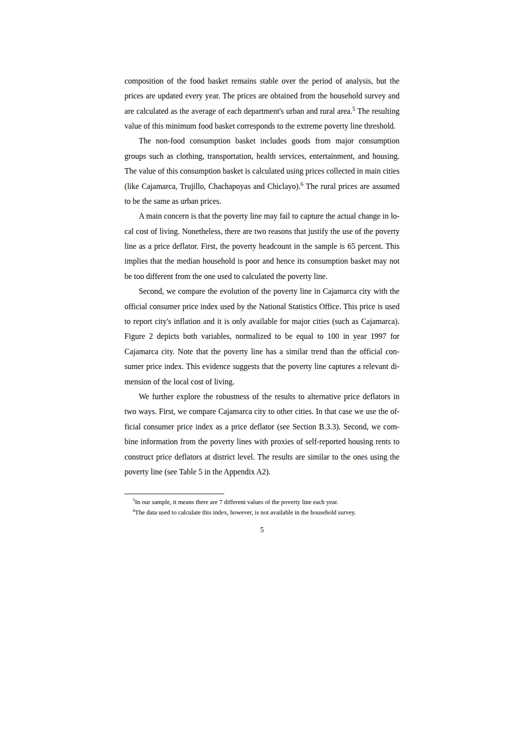composition of the food basket remains stable over the period of analysis, but the prices are updated every year. The prices are obtained from the household survey and are calculated as the average of each department's urban and rural area.5 The resulting value of this minimum food basket corresponds to the extreme poverty line threshold.
The non-food consumption basket includes goods from major consumption groups such as clothing, transportation, health services, entertainment, and housing. The value of this consumption basket is calculated using prices collected in main cities (like Cajamarca, Trujillo, Chachapoyas and Chiclayo).6 The rural prices are assumed to be the same as urban prices.
A main concern is that the poverty line may fail to capture the actual change in local cost of living. Nonetheless, there are two reasons that justify the use of the poverty line as a price deflator. First, the poverty headcount in the sample is 65 percent. This implies that the median household is poor and hence its consumption basket may not be too different from the one used to calculated the poverty line.
Second, we compare the evolution of the poverty line in Cajamarca city with the official consumer price index used by the National Statistics Office. This price is used to report city's inflation and it is only available for major cities (such as Cajamarca). Figure 2 depicts both variables, normalized to be equal to 100 in year 1997 for Cajamarca city. Note that the poverty line has a similar trend than the official consumer price index. This evidence suggests that the poverty line captures a relevant dimension of the local cost of living.
We further explore the robustness of the results to alternative price deflators in two ways. First, we compare Cajamarca city to other cities. In that case we use the official consumer price index as a price deflator (see Section B.3.3). Second, we combine information from the poverty lines with proxies of self-reported housing rents to construct price deflators at district level. The results are similar to the ones using the poverty line (see Table 5 in the Appendix A2).
5In our sample, it means there are 7 different values of the poverty line each year.
6The data used to calculate this index, however, is not available in the household survey.
5